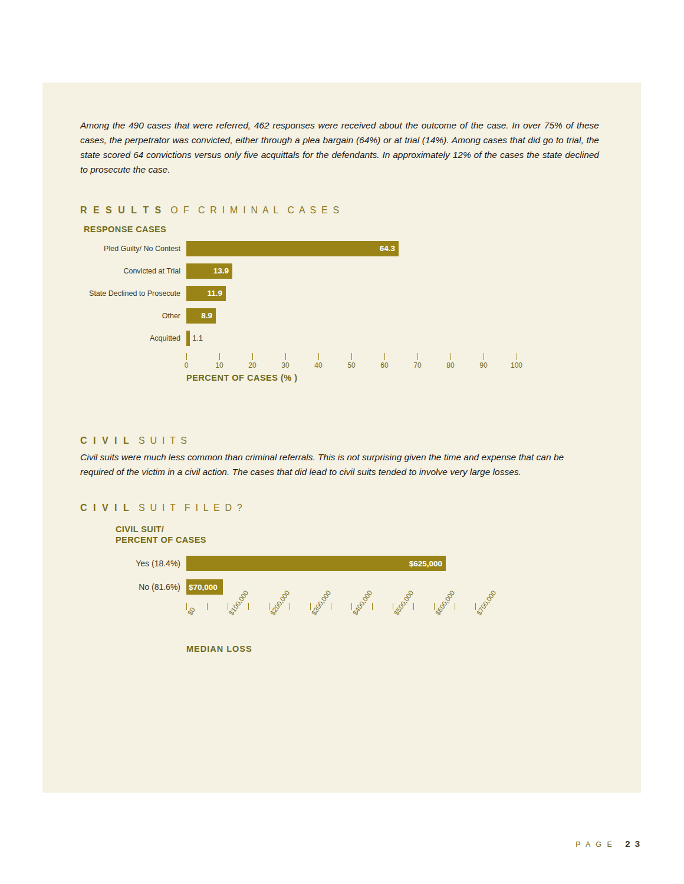Among the 490 cases that were referred, 462 responses were received about the outcome of the case. In over 75% of these cases, the perpetrator was convicted, either through a plea bargain (64%) or at trial (14%). Among cases that did go to trial, the state scored 64 convictions versus only five acquittals for the defendants. In approximately 12% of the cases the state declined to prosecute the case.
R E S U L T S O F C R I M I N A L C A S E S
RESPONSE CASES
Pled Guilty/ No Contest
64.3
Convicted at Trial
13.9
State Declined to Prosecute
11.9
Other
8.9
Acquitted
1.1
0
10
20
30
40
50
60
70
80
90
100
PERCENT OF CASES (% )
C I V I L S U I T S
Civil suits were much less common than criminal referrals. This is not surprising given the time and expense that can be required of the victim in a civil action. The cases that did lead to civil suits tended to involve very large losses.
C I V I L S U I T F I L E D ?
CIVIL SUIT/
PERCENT OF CASES
Yes (18.4%)
$625,000
No (81.6%)
$70,000
$0
$100,000
$200,000
$300,000
$400,000
$500,000
$600,000
$700,000
MEDIAN LOSS
P A G E 2 3